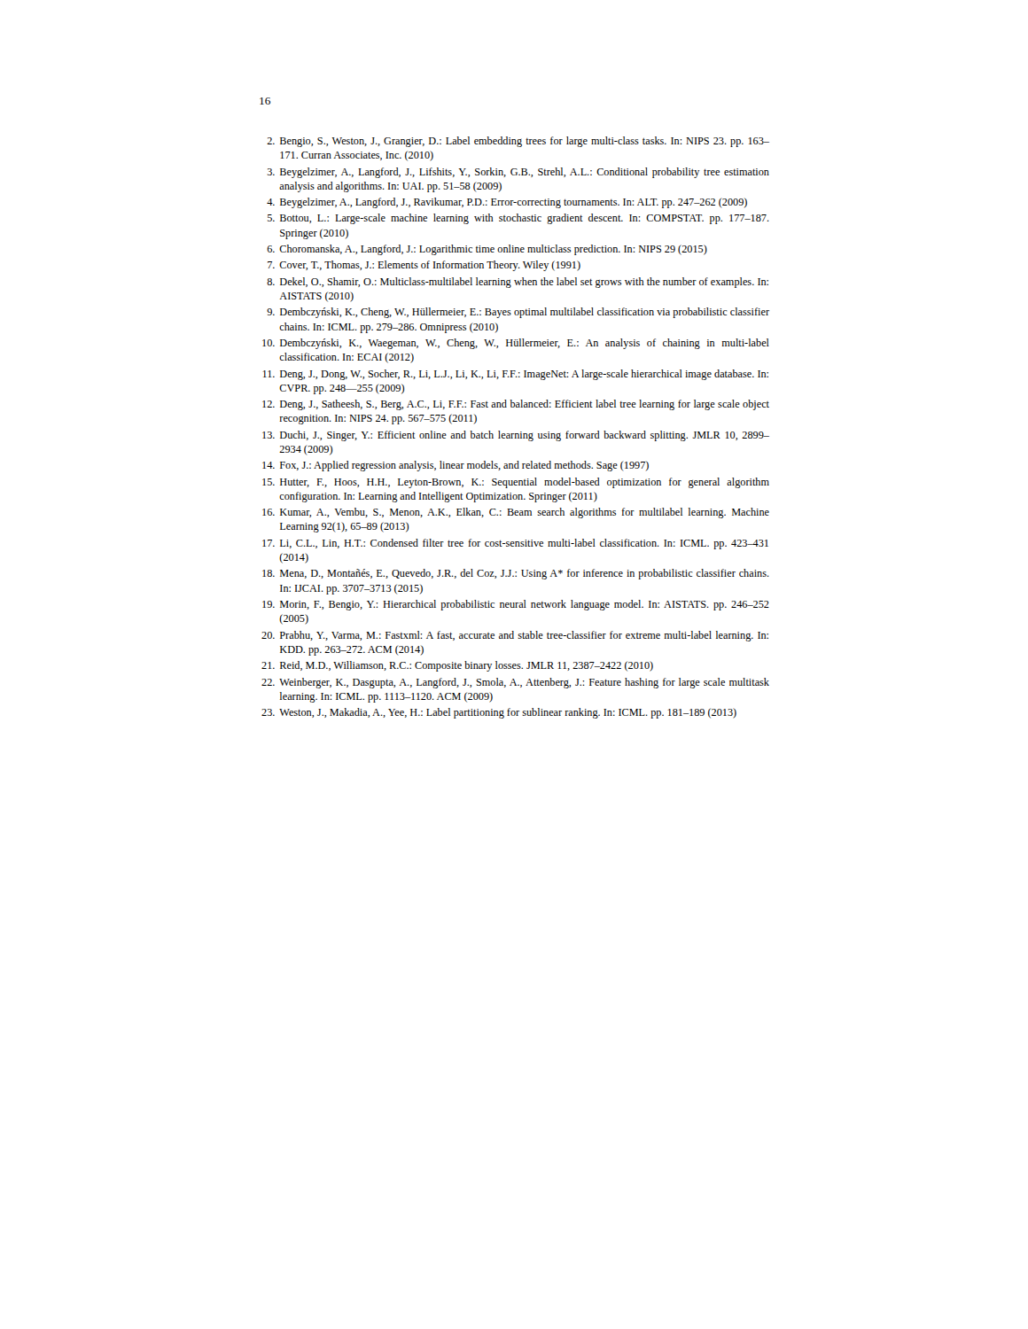16
2. Bengio, S., Weston, J., Grangier, D.: Label embedding trees for large multi-class tasks. In: NIPS 23. pp. 163–171. Curran Associates, Inc. (2010)
3. Beygelzimer, A., Langford, J., Lifshits, Y., Sorkin, G.B., Strehl, A.L.: Conditional probability tree estimation analysis and algorithms. In: UAI. pp. 51–58 (2009)
4. Beygelzimer, A., Langford, J., Ravikumar, P.D.: Error-correcting tournaments. In: ALT. pp. 247–262 (2009)
5. Bottou, L.: Large-scale machine learning with stochastic gradient descent. In: COMPSTAT. pp. 177–187. Springer (2010)
6. Choromanska, A., Langford, J.: Logarithmic time online multiclass prediction. In: NIPS 29 (2015)
7. Cover, T., Thomas, J.: Elements of Information Theory. Wiley (1991)
8. Dekel, O., Shamir, O.: Multiclass-multilabel learning when the label set grows with the number of examples. In: AISTATS (2010)
9. Dembczyński, K., Cheng, W., Hüllermeier, E.: Bayes optimal multilabel classification via probabilistic classifier chains. In: ICML. pp. 279–286. Omnipress (2010)
10. Dembczyński, K., Waegeman, W., Cheng, W., Hüllermeier, E.: An analysis of chaining in multi-label classification. In: ECAI (2012)
11. Deng, J., Dong, W., Socher, R., Li, L.J., Li, K., Li, F.F.: ImageNet: A large-scale hierarchical image database. In: CVPR. pp. 248—255 (2009)
12. Deng, J., Satheesh, S., Berg, A.C., Li, F.F.: Fast and balanced: Efficient label tree learning for large scale object recognition. In: NIPS 24. pp. 567–575 (2011)
13. Duchi, J., Singer, Y.: Efficient online and batch learning using forward backward splitting. JMLR 10, 2899–2934 (2009)
14. Fox, J.: Applied regression analysis, linear models, and related methods. Sage (1997)
15. Hutter, F., Hoos, H.H., Leyton-Brown, K.: Sequential model-based optimization for general algorithm configuration. In: Learning and Intelligent Optimization. Springer (2011)
16. Kumar, A., Vembu, S., Menon, A.K., Elkan, C.: Beam search algorithms for multilabel learning. Machine Learning 92(1), 65–89 (2013)
17. Li, C.L., Lin, H.T.: Condensed filter tree for cost-sensitive multi-label classification. In: ICML. pp. 423–431 (2014)
18. Mena, D., Montañés, E., Quevedo, J.R., del Coz, J.J.: Using A* for inference in probabilistic classifier chains. In: IJCAI. pp. 3707–3713 (2015)
19. Morin, F., Bengio, Y.: Hierarchical probabilistic neural network language model. In: AISTATS. pp. 246–252 (2005)
20. Prabhu, Y., Varma, M.: Fastxml: A fast, accurate and stable tree-classifier for extreme multi-label learning. In: KDD. pp. 263–272. ACM (2014)
21. Reid, M.D., Williamson, R.C.: Composite binary losses. JMLR 11, 2387–2422 (2010)
22. Weinberger, K., Dasgupta, A., Langford, J., Smola, A., Attenberg, J.: Feature hashing for large scale multitask learning. In: ICML. pp. 1113–1120. ACM (2009)
23. Weston, J., Makadia, A., Yee, H.: Label partitioning for sublinear ranking. In: ICML. pp. 181–189 (2013)